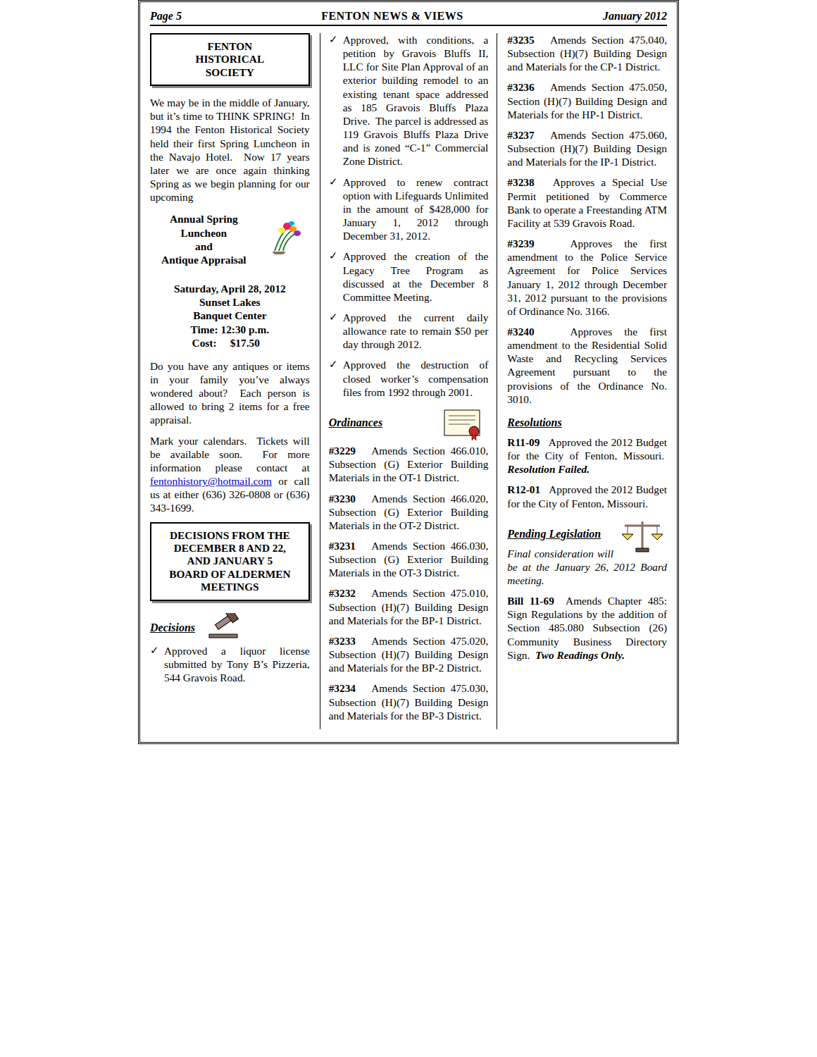Page 5
FENTON NEWS & VIEWS
January 2012
FENTON HISTORICAL SOCIETY
We may be in the middle of January, but it’s time to THINK SPRING! In 1994 the Fenton Historical Society held their first Spring Luncheon in the Navajo Hotel. Now 17 years later we are once again thinking Spring as we begin planning for our upcoming
Annual Spring Luncheon and Antique Appraisal
Saturday, April 28, 2012
Sunset Lakes
Banquet Center
| Time: | 12:30 p.m. |
| Cost: | $17.50 |
Do you have any antiques or items in your family you’ve always wondered about? Each person is allowed to bring 2 items for a free appraisal.
Mark your calendars. Tickets will be available soon. For more information please contact at fentonhistory@hotmail.com or call us at either (636) 326-0808 or (636) 343-1699.
DECISIONS FROM THE DECEMBER 8 AND 22, AND JANUARY 5 BOARD OF ALDERMEN MEETINGS
Decisions
Approved a liquor license submitted by Tony B’s Pizzeria, 544 Gravois Road.
Approved, with conditions, a petition by Gravois Bluffs II, LLC for Site Plan Approval of an exterior building remodel to an existing tenant space addressed as 185 Gravois Bluffs Plaza Drive. The parcel is addressed as 119 Gravois Bluffs Plaza Drive and is zoned “C-1” Commercial Zone District.
Approved to renew contract option with Lifeguards Unlimited in the amount of $428,000 for January 1, 2012 through December 31, 2012.
Approved the creation of the Legacy Tree Program as discussed at the December 8 Committee Meeting.
Approved the current daily allowance rate to remain $50 per day through 2012.
Approved the destruction of closed worker’s compensation files from 1992 through 2001.
Ordinances
#3229 Amends Section 466.010, Subsection (G) Exterior Building Materials in the OT-1 District.
#3230 Amends Section 466.020, Subsection (G) Exterior Building Materials in the OT-2 District.
#3231 Amends Section 466.030, Subsection (G) Exterior Building Materials in the OT-3 District.
#3232 Amends Section 475.010, Subsection (H)(7) Building Design and Materials for the BP-1 District.
#3233 Amends Section 475.020, Subsection (H)(7) Building Design and Materials for the BP-2 District.
#3234 Amends Section 475.030, Subsection (H)(7) Building Design and Materials for the BP-3 District.
#3235 Amends Section 475.040, Subsection (H)(7) Building Design and Materials for the CP-1 District.
#3236 Amends Section 475.050, Section (H)(7) Building Design and Materials for the HP-1 District.
#3237 Amends Section 475.060, Subsection (H)(7) Building Design and Materials for the IP-1 District.
#3238 Approves a Special Use Permit petitioned by Commerce Bank to operate a Freestanding ATM Facility at 539 Gravois Road.
#3239 Approves the first amendment to the Police Service Agreement for Police Services January 1, 2012 through December 31, 2012 pursuant to the provisions of Ordinance No. 3166.
#3240 Approves the first amendment to the Residential Solid Waste and Recycling Services Agreement pursuant to the provisions of the Ordinance No. 3010.
Resolutions
R11-09 Approved the 2012 Budget for the City of Fenton, Missouri. Resolution Failed.
R12-01 Approved the 2012 Budget for the City of Fenton, Missouri.
Pending Legislation
Final consideration will be at the January 26, 2012 Board meeting.
Bill 11-69 Amends Chapter 485: Sign Regulations by the addition of Section 485.080 Subsection (26) Community Business Directory Sign. Two Readings Only.